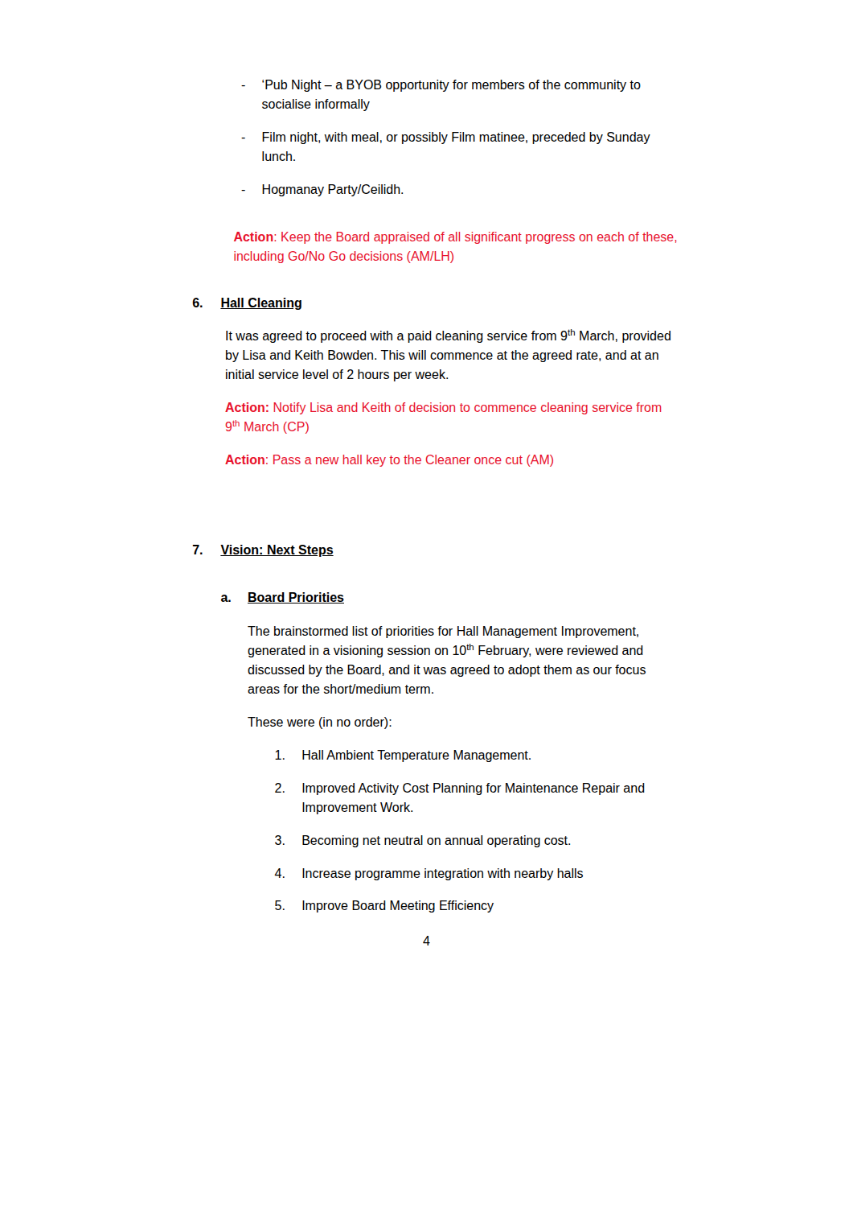‘Pub Night – a BYOB opportunity for members of the community to socialise informally
Film night, with meal, or possibly Film matinee, preceded by Sunday lunch.
Hogmanay Party/Ceilidh.
Action: Keep the Board appraised of all significant progress on each of these, including Go/No Go decisions (AM/LH)
Hall Cleaning
It was agreed to proceed with a paid cleaning service from 9th March, provided by Lisa and Keith Bowden. This will commence at the agreed rate, and at an initial service level of 2 hours per week.
Action: Notify Lisa and Keith of decision to commence cleaning service from 9th March (CP)
Action: Pass a new hall key to the Cleaner once cut (AM)
Vision: Next Steps
Board Priorities
The brainstormed list of priorities for Hall Management Improvement, generated in a visioning session on 10th February, were reviewed and discussed by the Board, and it was agreed to adopt them as our focus areas for the short/medium term.
These were (in no order):
Hall Ambient Temperature Management.
Improved Activity Cost Planning for Maintenance Repair and Improvement Work.
Becoming net neutral on annual operating cost.
Increase programme integration with nearby halls
Improve Board Meeting Efficiency
4